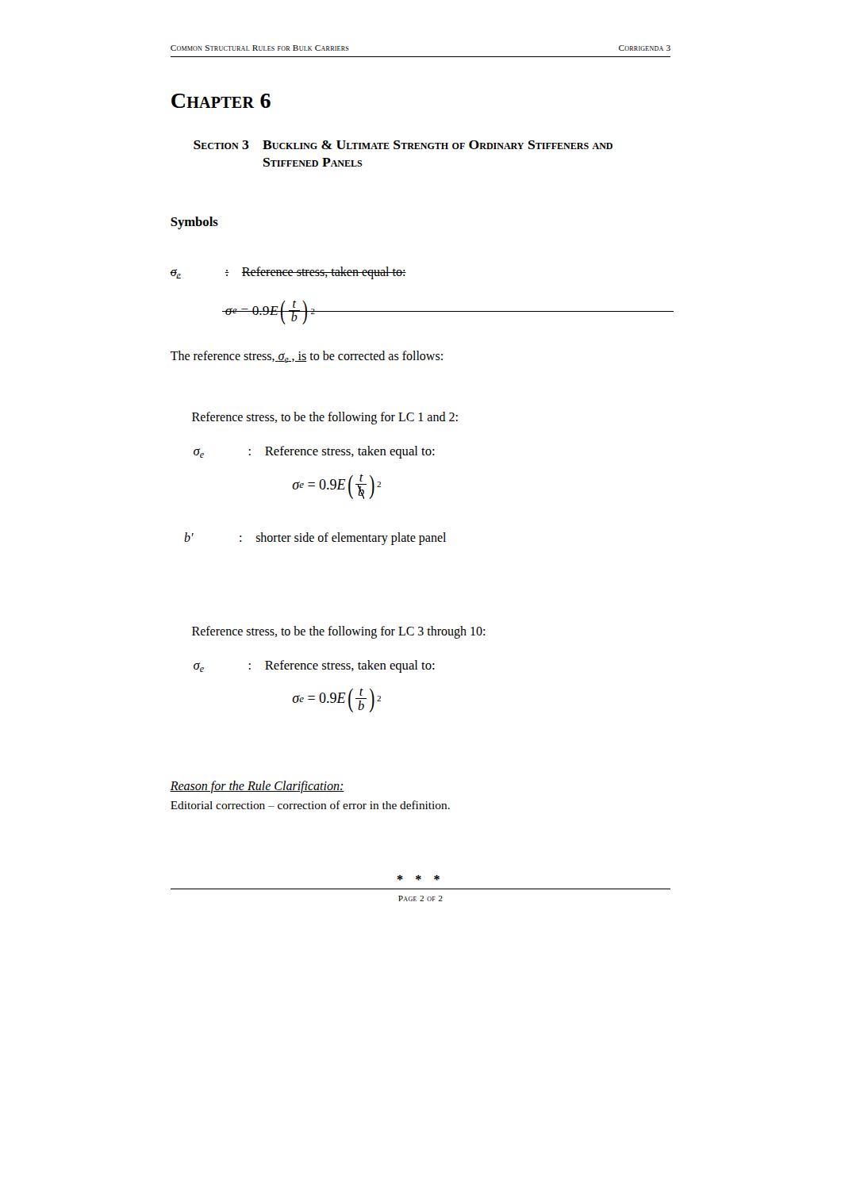Common Structural Rules for Bulk Carriers Corrigenda 3
Chapter 6
Section 3 Buckling & Ultimate Strength of Ordinary Stiffeners and Stiffened Panels
Symbols
σe : Reference stress, taken equal to:
σe = 0.9E ( t b ) 2
The reference stress, σe , is to be corrected as follows:
Reference stress, to be the following for LC 1 and 2:
σe : Reference stress, taken equal to:
σe = 0.9E ( t b ) 2
b′ : shorter side of elementary plate panel
Reference stress, to be the following for LC 3 through 10:
σe : Reference stress, taken equal to:
σe = 0.9E ( t b ) 2
Reason for the Rule Clarification:
Editorial correction – correction of error in the definition.
* * *
Page 2 of 2